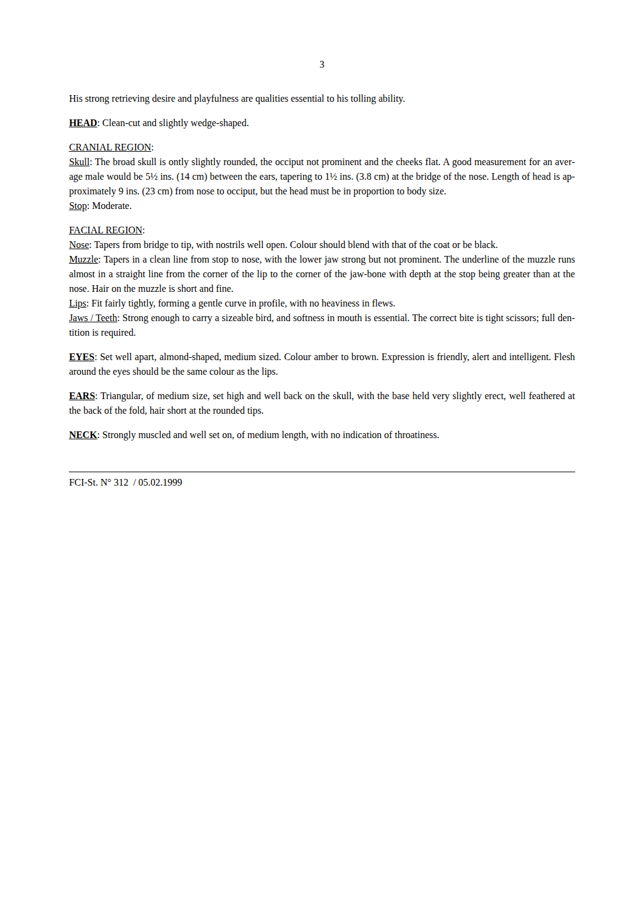3
His strong retrieving desire and playfulness are qualities essential to his tolling ability.
HEAD: Clean-cut and slightly wedge-shaped.
CRANIAL REGION:
Skull: The broad skull is ontly slightly rounded, the occiput not prominent and the cheeks flat. A good measurement for an average male would be 5½ ins. (14 cm) between the ears, tapering to 1½ ins. (3.8 cm) at the bridge of the nose. Length of head is approximately 9 ins. (23 cm) from nose to occiput, but the head must be in proportion to body size.
Stop: Moderate.
FACIAL REGION:
Nose: Tapers from bridge to tip, with nostrils well open. Colour should blend with that of the coat or be black.
Muzzle: Tapers in a clean line from stop to nose, with the lower jaw strong but not prominent. The underline of the muzzle runs almost in a straight line from the corner of the lip to the corner of the jaw-bone with depth at the stop being greater than at the nose. Hair on the muzzle is short and fine.
Lips: Fit fairly tightly, forming a gentle curve in profile, with no heaviness in flews.
Jaws / Teeth: Strong enough to carry a sizeable bird, and softness in mouth is essential. The correct bite is tight scissors; full dentition is required.
EYES: Set well apart, almond-shaped, medium sized. Colour amber to brown. Expression is friendly, alert and intelligent. Flesh around the eyes should be the same colour as the lips.
EARS: Triangular, of medium size, set high and well back on the skull, with the base held very slightly erect, well feathered at the back of the fold, hair short at the rounded tips.
NECK: Strongly muscled and well set on, of medium length, with no indication of throatiness.
FCI-St. N° 312 / 05.02.1999